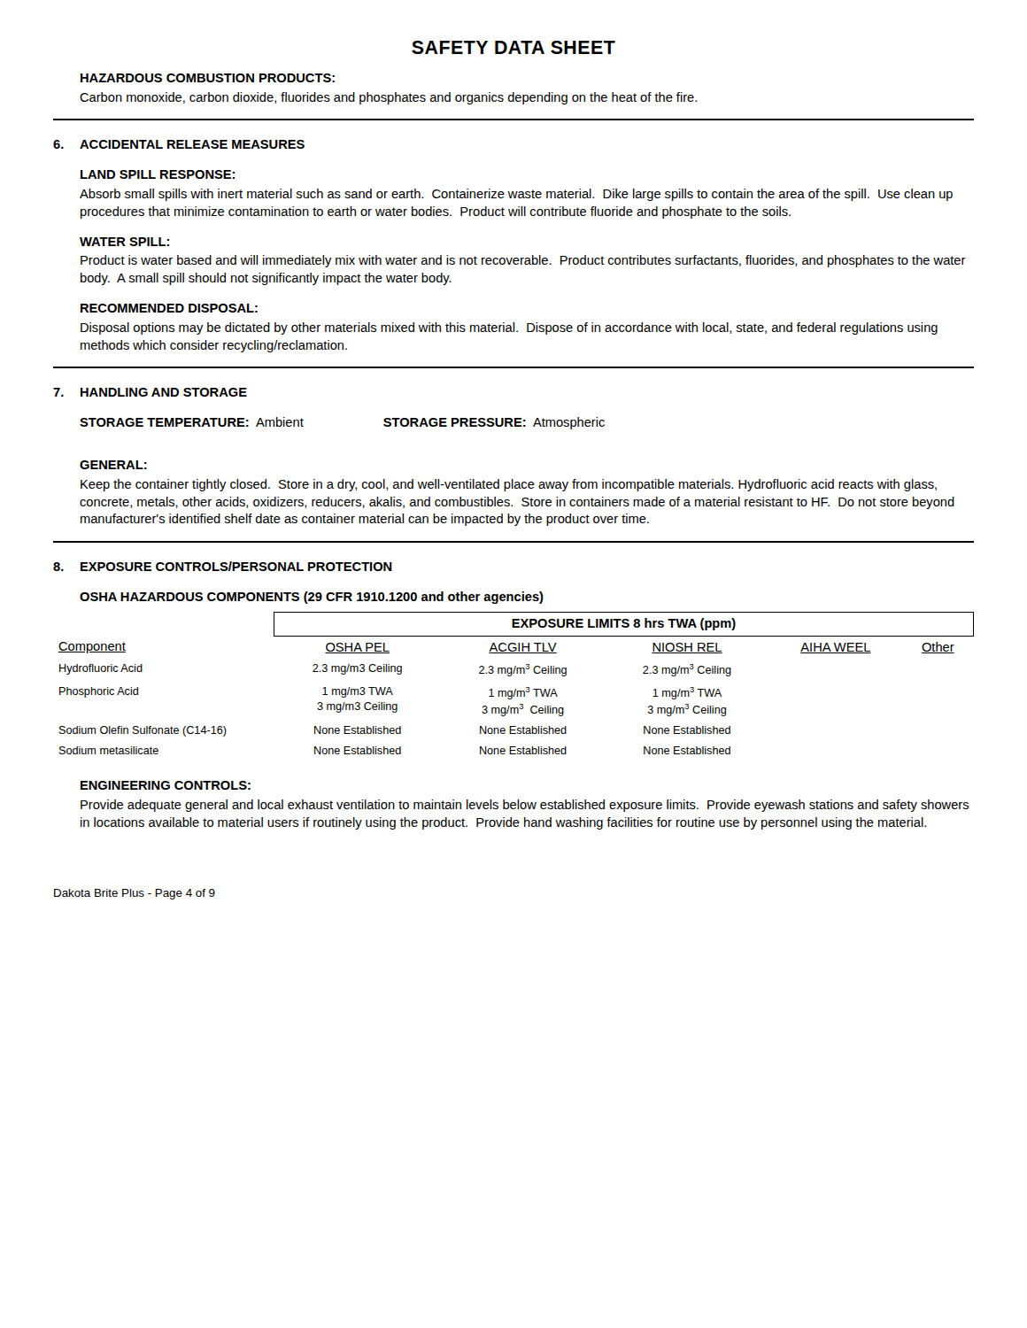SAFETY DATA SHEET
HAZARDOUS COMBUSTION PRODUCTS:
Carbon monoxide, carbon dioxide, fluorides and phosphates and organics depending on the heat of the fire.
6. ACCIDENTAL RELEASE MEASURES
LAND SPILL RESPONSE:
Absorb small spills with inert material such as sand or earth. Containerize waste material. Dike large spills to contain the area of the spill. Use clean up procedures that minimize contamination to earth or water bodies. Product will contribute fluoride and phosphate to the soils.
WATER SPILL:
Product is water based and will immediately mix with water and is not recoverable. Product contributes surfactants, fluorides, and phosphates to the water body. A small spill should not significantly impact the water body.
RECOMMENDED DISPOSAL:
Disposal options may be dictated by other materials mixed with this material. Dispose of in accordance with local, state, and federal regulations using methods which consider recycling/reclamation.
7. HANDLING AND STORAGE
STORAGE TEMPERATURE: Ambient STORAGE PRESSURE: Atmospheric
GENERAL:
Keep the container tightly closed. Store in a dry, cool, and well-ventilated place away from incompatible materials. Hydrofluoric acid reacts with glass, concrete, metals, other acids, oxidizers, reducers, akalis, and combustibles. Store in containers made of a material resistant to HF. Do not store beyond manufacturer's identified shelf date as container material can be impacted by the product over time.
8. EXPOSURE CONTROLS/PERSONAL PROTECTION
OSHA HAZARDOUS COMPONENTS (29 CFR 1910.1200 and other agencies)
| | EXPOSURE LIMITS 8 hrs TWA (ppm) |
| Component | OSHA PEL | ACGIH TLV | NIOSH REL | AIHA WEEL | Other |
| Hydrofluoric Acid | 2.3 mg/m3 Ceiling | 2.3 mg/m 3 Ceiling | 2.3 mg/m 3 Ceiling | | |
| Phosphoric Acid | 1 mg/m3 TWA 3 mg/m3 Ceiling | 1 mg/m 3 TWA 3 mg/m 3 Ceiling | 1 mg/m 3 TWA 3 mg/m 3 Ceiling | | |
| Sodium Olefin Sulfonate (C14-16) | None Established | None Established | None Established | | |
| Sodium metasilicate | None Established | None Established | None Established | | |
ENGINEERING CONTROLS:
Provide adequate general and local exhaust ventilation to maintain levels below established exposure limits. Provide eyewash stations and safety showers in locations available to material users if routinely using the product. Provide hand washing facilities for routine use by personnel using the material.
Dakota Brite Plus - Page 4 of 9